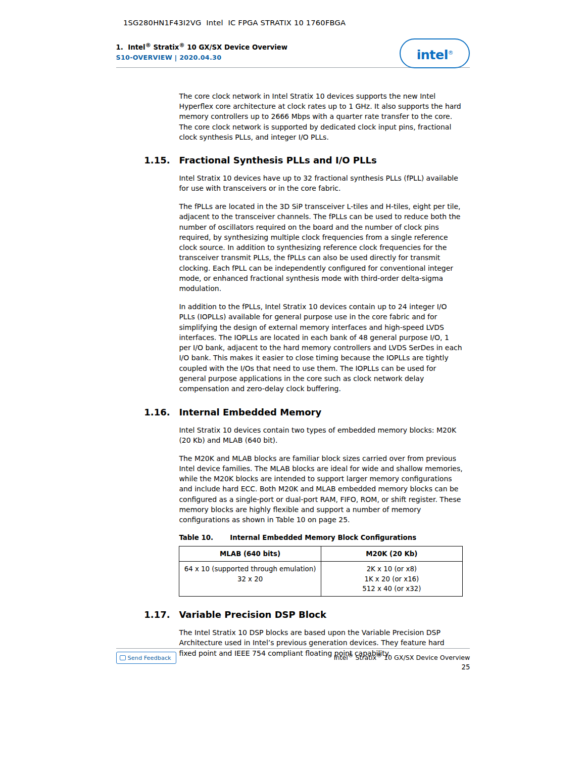1SG280HN1F43I2VG Intel IC FPGA STRATIX 10 1760FBGA
1. Intel® Stratix® 10 GX/SX Device Overview
S10-OVERVIEW | 2020.04.30
intel®
The core clock network in Intel Stratix 10 devices supports the new Intel Hyperflex core architecture at clock rates up to 1 GHz. It also supports the hard memory controllers up to 2666 Mbps with a quarter rate transfer to the core. The core clock network is supported by dedicated clock input pins, fractional clock synthesis PLLs, and integer I/O PLLs.
1.15. Fractional Synthesis PLLs and I/O PLLs
Intel Stratix 10 devices have up to 32 fractional synthesis PLLs (fPLL) available for use with transceivers or in the core fabric.
The fPLLs are located in the 3D SiP transceiver L-tiles and H-tiles, eight per tile, adjacent to the transceiver channels. The fPLLs can be used to reduce both the number of oscillators required on the board and the number of clock pins required, by synthesizing multiple clock frequencies from a single reference clock source. In addition to synthesizing reference clock frequencies for the transceiver transmit PLLs, the fPLLs can also be used directly for transmit clocking. Each fPLL can be independently configured for conventional integer mode, or enhanced fractional synthesis mode with third-order delta-sigma modulation.
In addition to the fPLLs, Intel Stratix 10 devices contain up to 24 integer I/O PLLs (IOPLLs) available for general purpose use in the core fabric and for simplifying the design of external memory interfaces and high-speed LVDS interfaces. The IOPLLs are located in each bank of 48 general purpose I/O, 1 per I/O bank, adjacent to the hard memory controllers and LVDS SerDes in each I/O bank. This makes it easier to close timing because the IOPLLs are tightly coupled with the I/Os that need to use them. The IOPLLs can be used for general purpose applications in the core such as clock network delay compensation and zero-delay clock buffering.
1.16. Internal Embedded Memory
Intel Stratix 10 devices contain two types of embedded memory blocks: M20K (20 Kb) and MLAB (640 bit).
The M20K and MLAB blocks are familiar block sizes carried over from previous Intel device families. The MLAB blocks are ideal for wide and shallow memories, while the M20K blocks are intended to support larger memory configurations and include hard ECC. Both M20K and MLAB embedded memory blocks can be configured as a single-port or dual-port RAM, FIFO, ROM, or shift register. These memory blocks are highly flexible and support a number of memory configurations as shown in Table 10 on page 25.
Table 10. Internal Embedded Memory Block Configurations
| MLAB (640 bits) | M20K (20 Kb) |
| --- | --- |
| 64 x 10 (supported through emulation) 32 x 20 | 2K x 10 (or x8) 1K x 20 (or x16) 512 x 40 (or x32) |
1.17. Variable Precision DSP Block
The Intel Stratix 10 DSP blocks are based upon the Variable Precision DSP Architecture used in Intel’s previous generation devices. They feature hard fixed point and IEEE 754 compliant floating point capability.
Send Feedback
Intel® Stratix® 10 GX/SX Device Overview
25